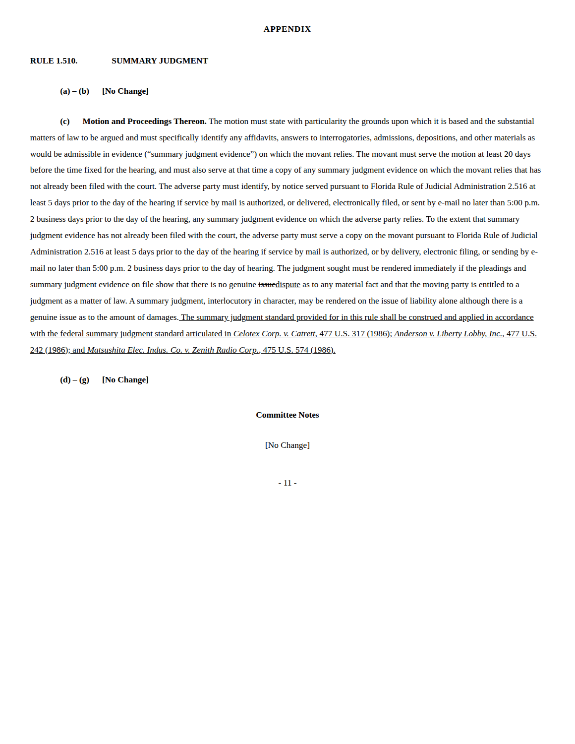APPENDIX
RULE 1.510. SUMMARY JUDGMENT
(a) – (b) [No Change]
(c) Motion and Proceedings Thereon. The motion must state with particularity the grounds upon which it is based and the substantial matters of law to be argued and must specifically identify any affidavits, answers to interrogatories, admissions, depositions, and other materials as would be admissible in evidence (“summary judgment evidence”) on which the movant relies. The movant must serve the motion at least 20 days before the time fixed for the hearing, and must also serve at that time a copy of any summary judgment evidence on which the movant relies that has not already been filed with the court. The adverse party must identify, by notice served pursuant to Florida Rule of Judicial Administration 2.516 at least 5 days prior to the day of the hearing if service by mail is authorized, or delivered, electronically filed, or sent by e-mail no later than 5:00 p.m. 2 business days prior to the day of the hearing, any summary judgment evidence on which the adverse party relies. To the extent that summary judgment evidence has not already been filed with the court, the adverse party must serve a copy on the movant pursuant to Florida Rule of Judicial Administration 2.516 at least 5 days prior to the day of the hearing if service by mail is authorized, or by delivery, electronic filing, or sending by e-mail no later than 5:00 p.m. 2 business days prior to the day of hearing. The judgment sought must be rendered immediately if the pleadings and summary judgment evidence on file show that there is no genuine issue dispute as to any material fact and that the moving party is entitled to a judgment as a matter of law. A summary judgment, interlocutory in character, may be rendered on the issue of liability alone although there is a genuine issue as to the amount of damages. The summary judgment standard provided for in this rule shall be construed and applied in accordance with the federal summary judgment standard articulated in Celotex Corp. v. Catrett, 477 U.S. 317 (1986); Anderson v. Liberty Lobby, Inc., 477 U.S. 242 (1986); and Matsushita Elec. Indus. Co. v. Zenith Radio Corp., 475 U.S. 574 (1986).
(d) – (g) [No Change]
Committee Notes
[No Change]
- 11 -